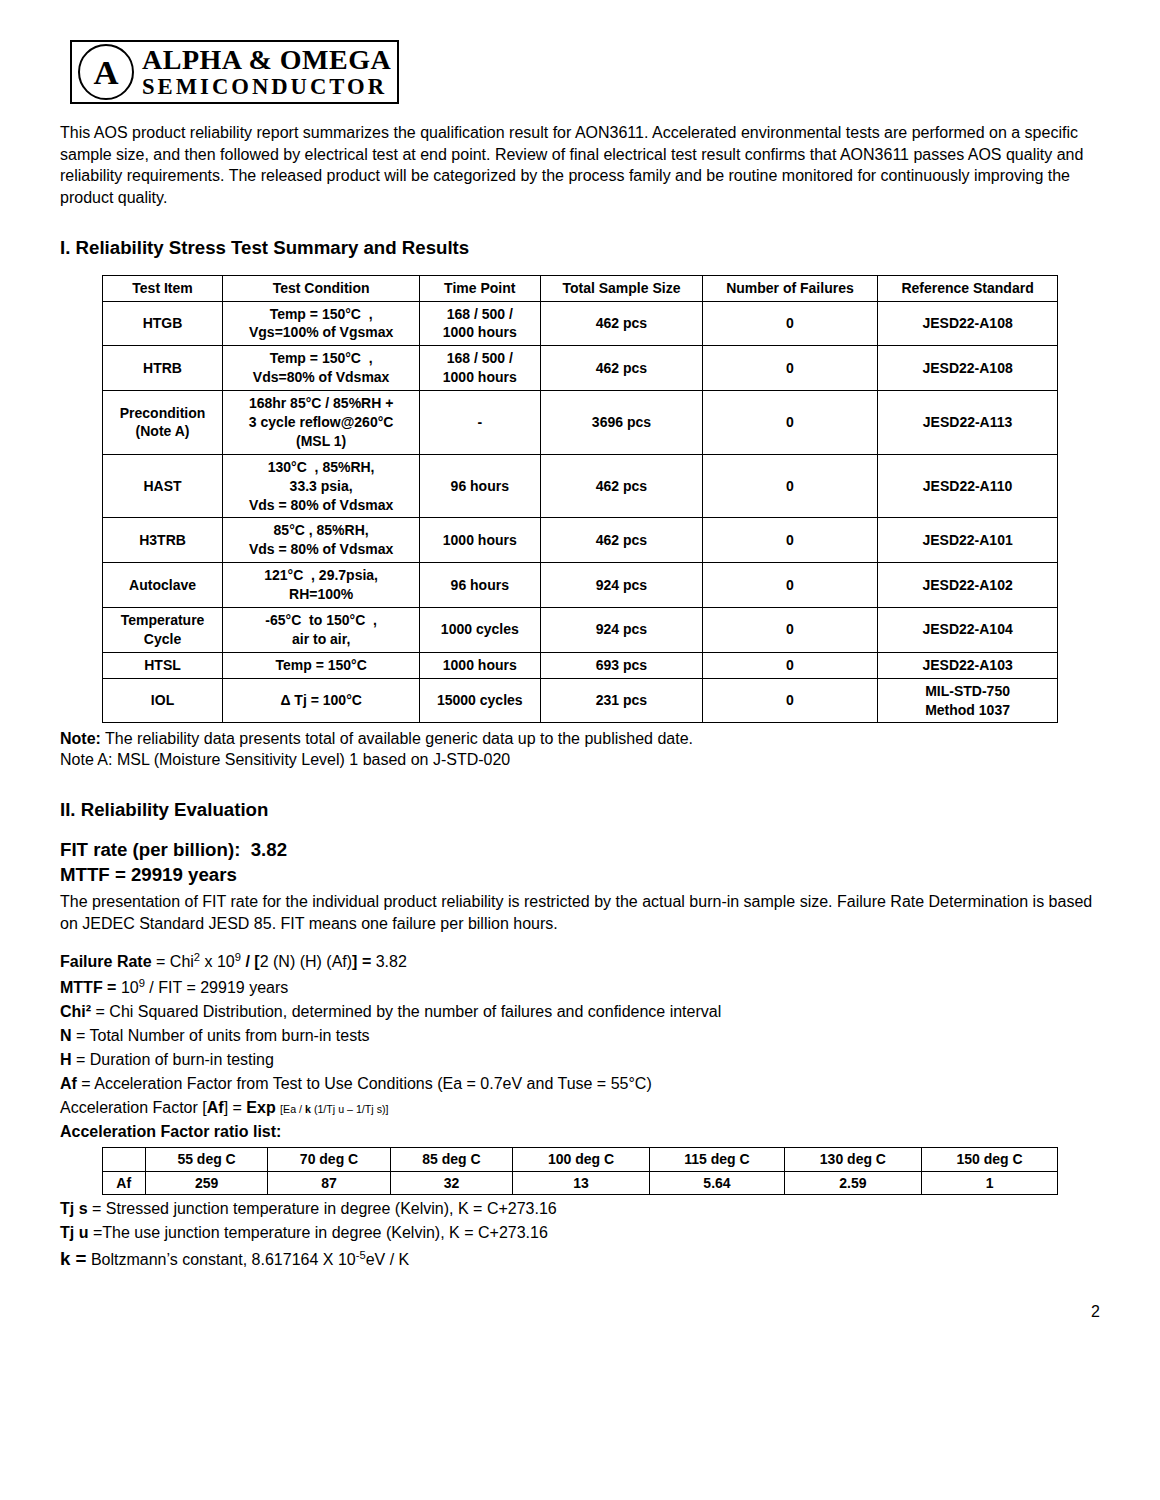A
ALPHA & OMEGA
SEMICONDUCTOR
This AOS product reliability report summarizes the qualification result for AON3611. Accelerated environmental tests are performed on a specific sample size, and then followed by electrical test at end point. Review of final electrical test result confirms that AON3611 passes AOS quality and reliability requirements. The released product will be categorized by the process family and be routine monitored for continuously improving the product quality.
I. Reliability Stress Test Summary and Results
| Test Item | Test Condition | Time Point | Total Sample Size | Number of Failures | Reference Standard |
| --- | --- | --- | --- | --- | --- |
| HTGB | Temp = 150°C , Vgs=100% of Vgsmax | 168 / 500 / 1000 hours | 462 pcs | 0 | JESD22-A108 |
| HTRB | Temp = 150°C , Vds=80% of Vdsmax | 168 / 500 / 1000 hours | 462 pcs | 0 | JESD22-A108 |
| Precondition (Note A) | 168hr 85°C / 85%RH + 3 cycle reflow@260°C (MSL 1) | - | 3696 pcs | 0 | JESD22-A113 |
| HAST | 130°C , 85%RH, 33.3 psia, Vds = 80% of Vdsmax | 96 hours | 462 pcs | 0 | JESD22-A110 |
| H3TRB | 85°C , 85%RH, Vds = 80% of Vdsmax | 1000 hours | 462 pcs | 0 | JESD22-A101 |
| Autoclave | 121°C , 29.7psia, RH=100% | 96 hours | 924 pcs | 0 | JESD22-A102 |
| Temperature Cycle | -65°C to 150°C , air to air, | 1000 cycles | 924 pcs | 0 | JESD22-A104 |
| HTSL | Temp = 150°C | 1000 hours | 693 pcs | 0 | JESD22-A103 |
| IOL | Δ Tj = 100°C | 15000 cycles | 231 pcs | 0 | MIL-STD-750 Method 1037 |
Note: The reliability data presents total of available generic data up to the published date.
Note A: MSL (Moisture Sensitivity Level) 1 based on J-STD-020
II. Reliability Evaluation
FIT rate (per billion): 3.82
MTTF = 29919 years
The presentation of FIT rate for the individual product reliability is restricted by the actual burn-in sample size. Failure Rate Determination is based on JEDEC Standard JESD 85. FIT means one failure per billion hours.
Failure Rate = Chi2 x 109 / [2 (N) (H) (Af)] = 3.82
MTTF = 109 / FIT = 29919 years
Chi² = Chi Squared Distribution, determined by the number of failures and confidence interval
N = Total Number of units from burn-in tests
H = Duration of burn-in testing
Af = Acceleration Factor from Test to Use Conditions (Ea = 0.7eV and Tuse = 55°C)
Acceleration Factor [Af] = Exp [Ea / k (1/Tj u – 1/Tj s)]
Acceleration Factor ratio list:
| | 55 deg C | 70 deg C | 85 deg C | 100 deg C | 115 deg C | 130 deg C | 150 deg C |
| --- | --- | --- | --- | --- | --- | --- | --- |
| Af | 259 | 87 | 32 | 13 | 5.64 | 2.59 | 1 |
Tj s = Stressed junction temperature in degree (Kelvin), K = C+273.16
Tj u =The use junction temperature in degree (Kelvin), K = C+273.16
k = Boltzmann’s constant, 8.617164 X 10-5eV / K
2